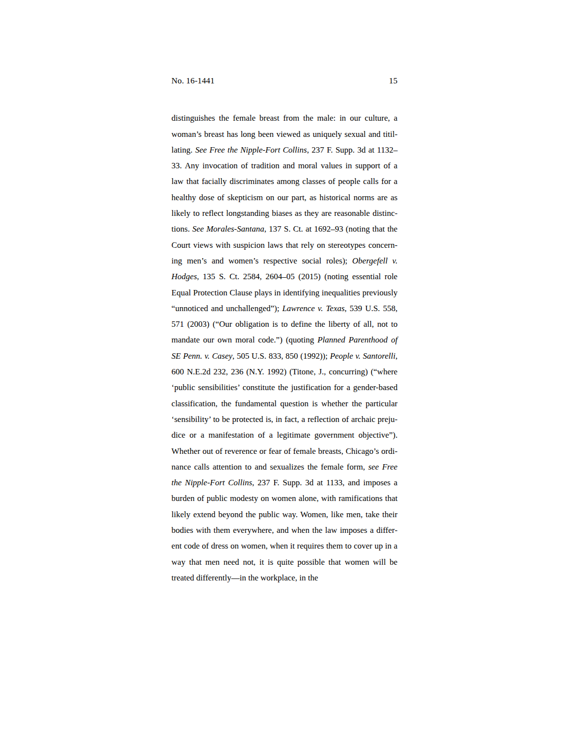No. 16-1441 15
distinguishes the female breast from the male: in our culture, a woman’s breast has long been viewed as uniquely sexual and titillating. See Free the Nipple-Fort Collins, 237 F. Supp. 3d at 1132–33. Any invocation of tradition and moral values in support of a law that facially discriminates among classes of people calls for a healthy dose of skepticism on our part, as historical norms are as likely to reflect longstanding biases as they are reasonable distinctions. See Morales-Santana, 137 S. Ct. at 1692–93 (noting that the Court views with suspicion laws that rely on stereotypes concerning men’s and women’s respective social roles); Obergefell v. Hodges, 135 S. Ct. 2584, 2604–05 (2015) (noting essential role Equal Protection Clause plays in identifying inequalities previously “unnoticed and unchallenged”); Lawrence v. Texas, 539 U.S. 558, 571 (2003) (“Our obligation is to define the liberty of all, not to mandate our own moral code.”) (quoting Planned Parenthood of SE Penn. v. Casey, 505 U.S. 833, 850 (1992)); People v. Santorelli, 600 N.E.2d 232, 236 (N.Y. 1992) (Titone, J., concurring) (“where ‘public sensibilities’ constitute the justification for a gender-based classification, the fundamental question is whether the particular ‘sensibility’ to be protected is, in fact, a reflection of archaic prejudice or a manifestation of a legitimate government objective”). Whether out of reverence or fear of female breasts, Chicago’s ordinance calls attention to and sexualizes the female form, see Free the Nipple-Fort Collins, 237 F. Supp. 3d at 1133, and imposes a burden of public modesty on women alone, with ramifications that likely extend beyond the public way. Women, like men, take their bodies with them everywhere, and when the law imposes a different code of dress on women, when it requires them to cover up in a way that men need not, it is quite possible that women will be treated differently—in the workplace, in the